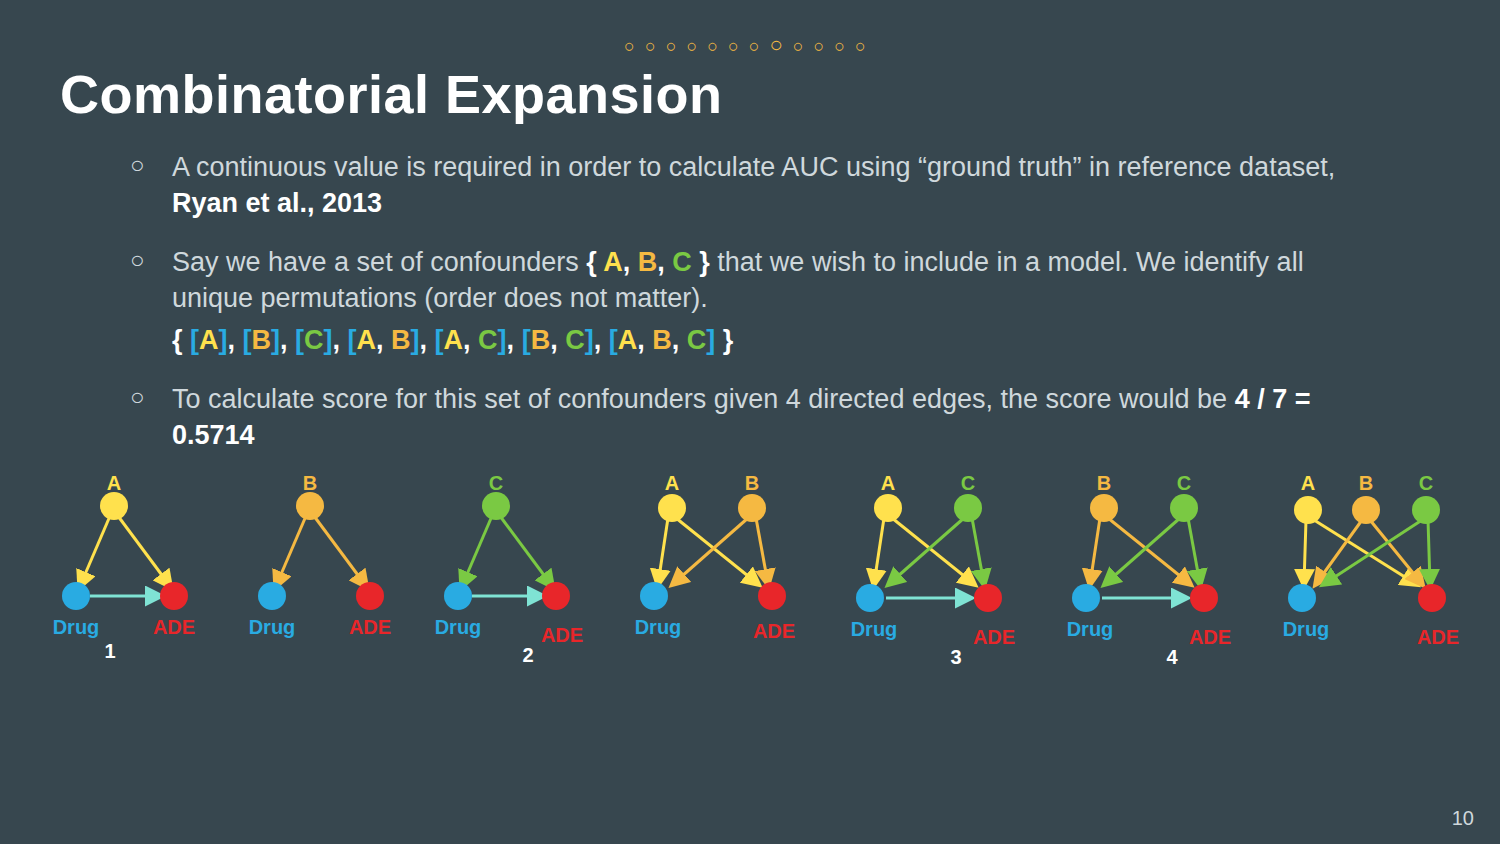○○○○○○○○○○○○
Combinatorial Expansion
A continuous value is required in order to calculate AUC using “ground truth” in reference dataset, Ryan et al., 2013
Say we have a set of confounders { A, B, C } that we wish to include in a model. We identify all unique permutations (order does not matter). { [A], [B], [C], [A, B], [A, C], [B, C], [A, B, C] }
To calculate score for this set of confounders given 4 directed edges, the score would be 4 / 7 = 0.5714
A Drug ADE 1
B Drug ADE
C Drug ADE 2
A B Drug ADE
A C Drug ADE 3
B C Drug ADE 4
A B C Drug ADE
10